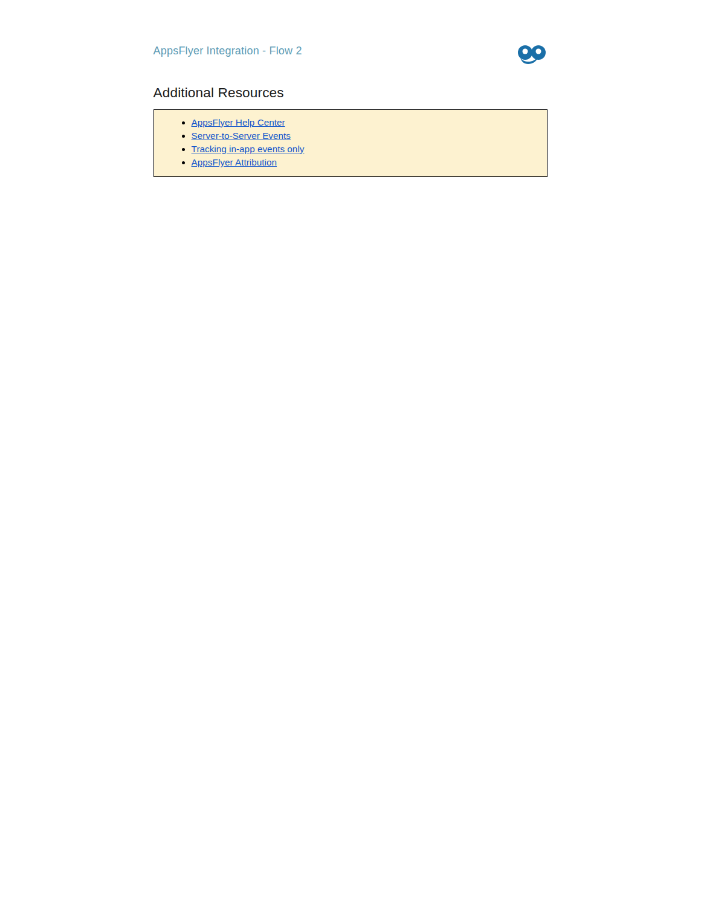AppsFlyer Integration - Flow 2
Additional Resources
AppsFlyer Help Center
Server-to-Server Events
Tracking in-app events only
AppsFlyer Attribution